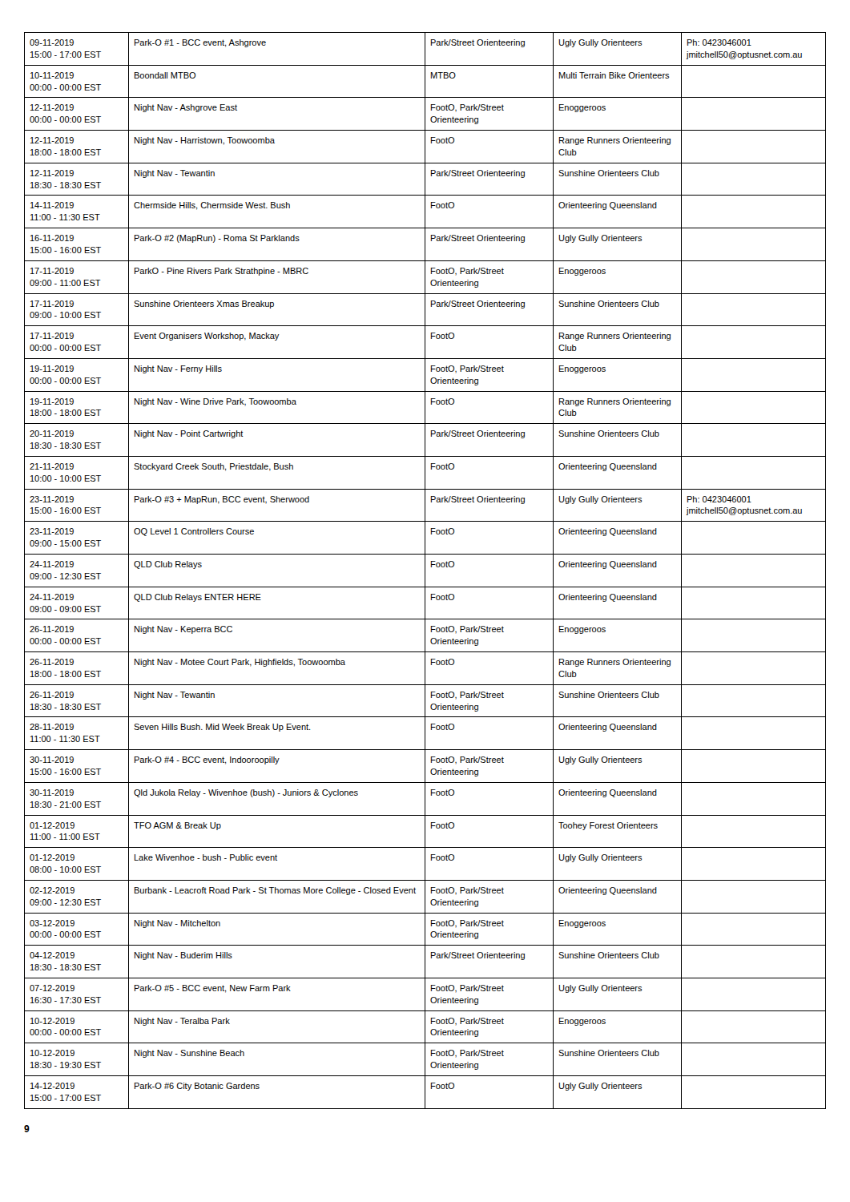| 09-11-2019 15:00 - 17:00 EST | Park-O #1 - BCC event, Ashgrove | Park/Street Orienteering | Ugly Gully Orienteers | Ph: 0423046001 jmitchell50@optusnet.com.au |
| 10-11-2019 00:00 - 00:00 EST | Boondall MTBO | MTBO | Multi Terrain Bike Orienteers | |
| 12-11-2019 00:00 - 00:00 EST | Night Nav - Ashgrove East | FootO, Park/Street Orienteering | Enoggeroos | |
| 12-11-2019 18:00 - 18:00 EST | Night Nav - Harristown, Toowoomba | FootO | Range Runners Orienteering Club | |
| 12-11-2019 18:30 - 18:30 EST | Night Nav - Tewantin | Park/Street Orienteering | Sunshine Orienteers Club | |
| 14-11-2019 11:00 - 11:30 EST | Chermside Hills, Chermside West. Bush | FootO | Orienteering Queensland | |
| 16-11-2019 15:00 - 16:00 EST | Park-O #2 (MapRun) - Roma St Parklands | Park/Street Orienteering | Ugly Gully Orienteers | |
| 17-11-2019 09:00 - 11:00 EST | ParkO - Pine Rivers Park Strathpine - MBRC | FootO, Park/Street Orienteering | Enoggeroos | |
| 17-11-2019 09:00 - 10:00 EST | Sunshine Orienteers Xmas Breakup | Park/Street Orienteering | Sunshine Orienteers Club | |
| 17-11-2019 00:00 - 00:00 EST | Event Organisers Workshop, Mackay | FootO | Range Runners Orienteering Club | |
| 19-11-2019 00:00 - 00:00 EST | Night Nav - Ferny Hills | FootO, Park/Street Orienteering | Enoggeroos | |
| 19-11-2019 18:00 - 18:00 EST | Night Nav - Wine Drive Park, Toowoomba | FootO | Range Runners Orienteering Club | |
| 20-11-2019 18:30 - 18:30 EST | Night Nav - Point Cartwright | Park/Street Orienteering | Sunshine Orienteers Club | |
| 21-11-2019 10:00 - 10:00 EST | Stockyard Creek South, Priestdale, Bush | FootO | Orienteering Queensland | |
| 23-11-2019 15:00 - 16:00 EST | Park-O #3 + MapRun, BCC event, Sherwood | Park/Street Orienteering | Ugly Gully Orienteers | Ph: 0423046001 jmitchell50@optusnet.com.au |
| 23-11-2019 09:00 - 15:00 EST | OQ Level 1 Controllers Course | FootO | Orienteering Queensland | |
| 24-11-2019 09:00 - 12:30 EST | QLD Club Relays | FootO | Orienteering Queensland | |
| 24-11-2019 09:00 - 09:00 EST | QLD Club Relays ENTER HERE | FootO | Orienteering Queensland | |
| 26-11-2019 00:00 - 00:00 EST | Night Nav - Keperra BCC | FootO, Park/Street Orienteering | Enoggeroos | |
| 26-11-2019 18:00 - 18:00 EST | Night Nav - Motee Court Park, Highfields, Toowoomba | FootO | Range Runners Orienteering Club | |
| 26-11-2019 18:30 - 18:30 EST | Night Nav - Tewantin | FootO, Park/Street Orienteering | Sunshine Orienteers Club | |
| 28-11-2019 11:00 - 11:30 EST | Seven Hills Bush. Mid Week Break Up Event. | FootO | Orienteering Queensland | |
| 30-11-2019 15:00 - 16:00 EST | Park-O #4 - BCC event, Indooroopilly | FootO, Park/Street Orienteering | Ugly Gully Orienteers | |
| 30-11-2019 18:30 - 21:00 EST | Qld Jukola Relay - Wivenhoe (bush) - Juniors & Cyclones | FootO | Orienteering Queensland | |
| 01-12-2019 11:00 - 11:00 EST | TFO AGM & Break Up | FootO | Toohey Forest Orienteers | |
| 01-12-2019 08:00 - 10:00 EST | Lake Wivenhoe - bush - Public event | FootO | Ugly Gully Orienteers | |
| 02-12-2019 09:00 - 12:30 EST | Burbank - Leacroft Road Park - St Thomas More College - Closed Event | FootO, Park/Street Orienteering | Orienteering Queensland | |
| 03-12-2019 00:00 - 00:00 EST | Night Nav - Mitchelton | FootO, Park/Street Orienteering | Enoggeroos | |
| 04-12-2019 18:30 - 18:30 EST | Night Nav - Buderim Hills | Park/Street Orienteering | Sunshine Orienteers Club | |
| 07-12-2019 16:30 - 17:30 EST | Park-O #5 - BCC event, New Farm Park | FootO, Park/Street Orienteering | Ugly Gully Orienteers | |
| 10-12-2019 00:00 - 00:00 EST | Night Nav - Teralba Park | FootO, Park/Street Orienteering | Enoggeroos | |
| 10-12-2019 18:30 - 19:30 EST | Night Nav - Sunshine Beach | FootO, Park/Street Orienteering | Sunshine Orienteers Club | |
| 14-12-2019 15:00 - 17:00 EST | Park-O #6 City Botanic Gardens | FootO | Ugly Gully Orienteers | |
9